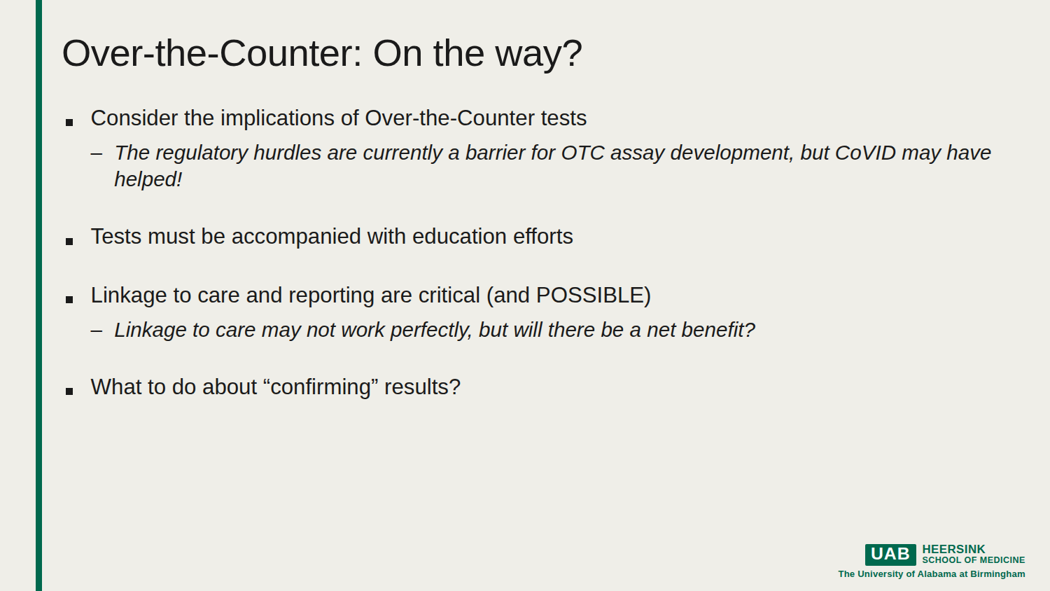Over-the-Counter: On the way?
Consider the implications of Over-the-Counter tests
The regulatory hurdles are currently a barrier for OTC assay development, but CoVID may have helped!
Tests must be accompanied with education efforts
Linkage to care and reporting are critical (and POSSIBLE)
Linkage to care may not work perfectly, but will there be a net benefit?
What to do about “confirming” results?
UAB HEERSINK SCHOOL OF MEDICINE
The University of Alabama at Birmingham